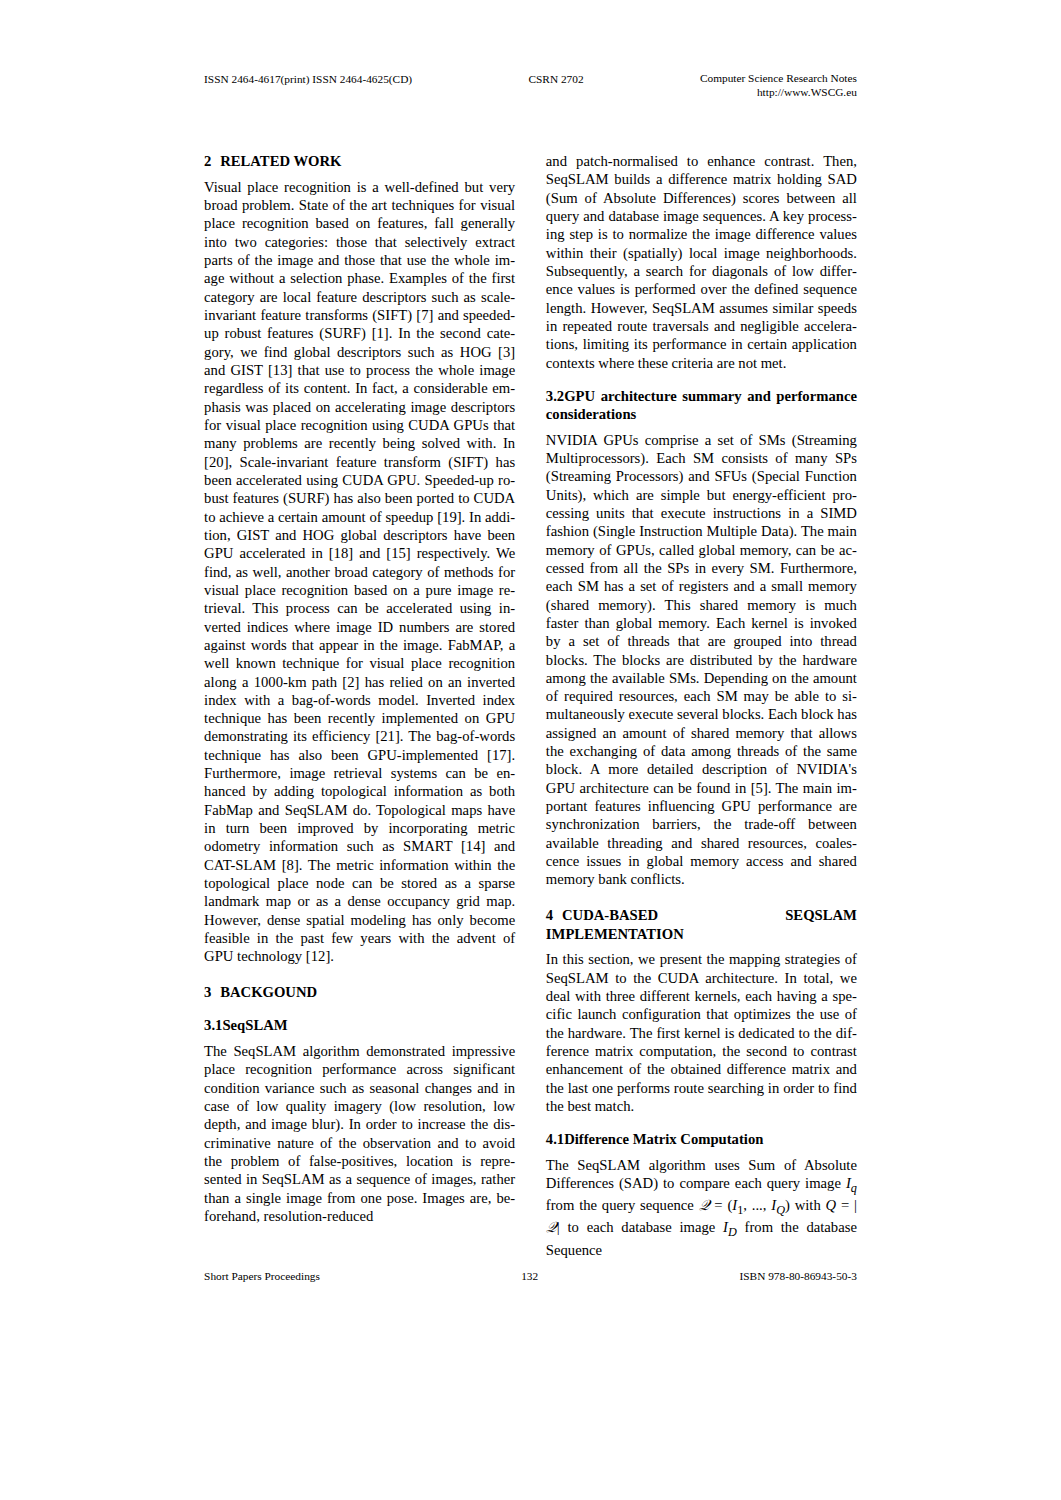ISSN 2464-4617(print) ISSN 2464-4625(CD)
CSRN 2702
Computer Science Research Notes
http://www.WSCG.eu
2 RELATED WORK
Visual place recognition is a well-defined but very broad problem. State of the art techniques for visual place recognition based on features, fall generally into two categories: those that selectively extract parts of the image and those that use the whole image without a selection phase. Examples of the first category are local feature descriptors such as scale-invariant feature transforms (SIFT) [7] and speeded-up robust features (SURF) [1]. In the second category, we find global descriptors such as HOG [3] and GIST [13] that use to process the whole image regardless of its content. In fact, a considerable emphasis was placed on accelerating image descriptors for visual place recognition using CUDA GPUs that many problems are recently being solved with. In [20], Scale-invariant feature transform (SIFT) has been accelerated using CUDA GPU. Speeded-up robust features (SURF) has also been ported to CUDA to achieve a certain amount of speedup [19]. In addition, GIST and HOG global descriptors have been GPU accelerated in [18] and [15] respectively. We find, as well, another broad category of methods for visual place recognition based on a pure image retrieval. This process can be accelerated using inverted indices where image ID numbers are stored against words that appear in the image. FabMAP, a well known technique for visual place recognition along a 1000-km path [2] has relied on an inverted index with a bag-of-words model. Inverted index technique has been recently implemented on GPU demonstrating its efficiency [21]. The bag-of-words technique has also been GPU-implemented [17]. Furthermore, image retrieval systems can be enhanced by adding topological information as both FabMap and SeqSLAM do. Topological maps have in turn been improved by incorporating metric odometry information such as SMART [14] and CAT-SLAM [8]. The metric information within the topological place node can be stored as a sparse landmark map or as a dense occupancy grid map. However, dense spatial modeling has only become feasible in the past few years with the advent of GPU technology [12].
3 BACKGOUND
3.1 SeqSLAM
The SeqSLAM algorithm demonstrated impressive place recognition performance across significant condition variance such as seasonal changes and in case of low quality imagery (low resolution, low depth, and image blur). In order to increase the discriminative nature of the observation and to avoid the problem of false-positives, location is represented in SeqSLAM as a sequence of images, rather than a single image from one pose. Images are, beforehand, resolution-reduced
and patch-normalised to enhance contrast. Then, SeqSLAM builds a difference matrix holding SAD (Sum of Absolute Differences) scores between all query and database image sequences. A key processing step is to normalize the image difference values within their (spatially) local image neighborhoods. Subsequently, a search for diagonals of low difference values is performed over the defined sequence length. However, SeqSLAM assumes similar speeds in repeated route traversals and negligible accelerations, limiting its performance in certain application contexts where these criteria are not met.
3.2 GPU architecture summary and performance considerations
NVIDIA GPUs comprise a set of SMs (Streaming Multiprocessors). Each SM consists of many SPs (Streaming Processors) and SFUs (Special Function Units), which are simple but energy-efficient processing units that execute instructions in a SIMD fashion (Single Instruction Multiple Data). The main memory of GPUs, called global memory, can be accessed from all the SPs in every SM. Furthermore, each SM has a set of registers and a small memory (shared memory). This shared memory is much faster than global memory. Each kernel is invoked by a set of threads that are grouped into thread blocks. The blocks are distributed by the hardware among the available SMs. Depending on the amount of required resources, each SM may be able to simultaneously execute several blocks. Each block has assigned an amount of shared memory that allows the exchanging of data among threads of the same block. A more detailed description of NVIDIA's GPU architecture can be found in [5]. The main important features influencing GPU performance are synchronization barriers, the trade-off between available threading and shared resources, coalescence issues in global memory access and shared memory bank conflicts.
4 CUDA-BASED SEQSLAM IMPLEMENTATION
In this section, we present the mapping strategies of SeqSLAM to the CUDA architecture. In total, we deal with three different kernels, each having a specific launch configuration that optimizes the use of the hardware. The first kernel is dedicated to the difference matrix computation, the second to contrast enhancement of the obtained difference matrix and the last one performs route searching in order to find the best match.
4.1 Difference Matrix Computation
The SeqSLAM algorithm uses Sum of Absolute Differences (SAD) to compare each query image Iq from the query sequence 𝒬 = (I1, ..., IQ) with Q = |𝒬| to each database image ID from the database Sequence
Short Papers Proceedings
132
ISBN 978-80-86943-50-3